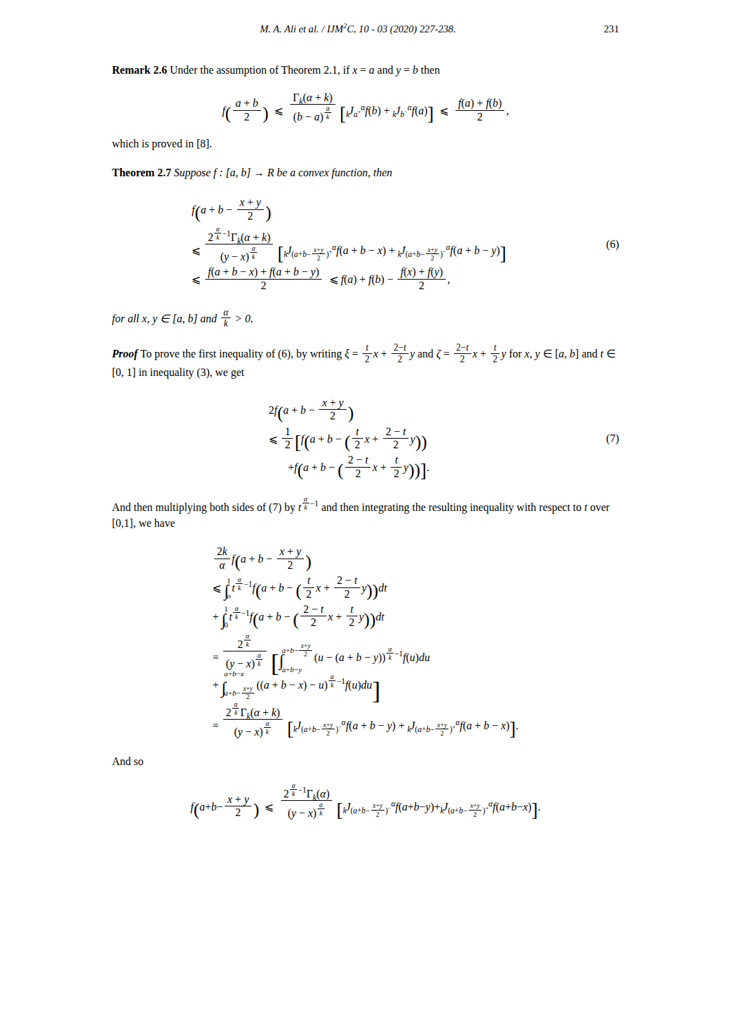M. A. Ali et al. / IJM2C, 10 - 03 (2020) 227-238. 231
Remark 2.6 Under the assumption of Theorem 2.1, if x = a and y = b then
f(a + b 2) ⩽ Γk(α + k)(b − a)αk [kJa+αf(b) + kJb−αf(a)] ⩽ f(a) + f(b) 2,
which is proved in [8].
Theorem 2.7 Suppose f : [a, b] → R be a convex function, then
f(a + b − x + y 2) ⩽ 2αk−1Γk(α + k)(y − x)αk [kJ(a+b−x+y 2)+αf(a + b − x) + kJ(a+b−x+y 2)−αf(a + b − y)] ⩽ f(a + b − x) + f(a + b − y) 2 ⩽ f(a) + f(b) − f(x) + f(y) 2,
(6)
for all x, y ∈ [a, b] and αk > 0.
Proof To prove the first inequality of (6), by writing ξ = t 2 x + 2−t 2 y and ζ = 2−t 2 x + t 2 y for x, y ∈ [a, b] and t ∈ [0, 1] in inequality (3), we get
2f(a + b − x + y 2) ⩽ 12[f(a + b − (t 2 x + 2 − t 2 y)) +f(a + b − (2 − t 2 x + t 2 y))].
(7)
And then multiplying both sides of (7) by tαk−1 and then integrating the resulting inequality with respect to t over [0,1], we have
2k α f(a + b − x + y 2) ⩽ ∫1 o tαk−1f(a + b − (t 2 x + 2 − t 2 y)) dt + ∫10 tαk−1f(a + b − (2 − t 2 x + t 2 y)) dt = 2αk(y − x)αk [∫a+b−x+y 2 a+b−y(u − (a + b − y))αk−1f(u)du + ∫a+b−x a+b−x+y 2((a + b − x) − u)αk−1f(u)du] = 2αkΓk(α + k)(y − x)αk [kJ(a+b−x+y 2)−αf(a + b − y) + kJ(a+b−x+y 2)+αf(a + b − x)].
And so
f(a+b−x + y 2) ⩽ 2αk−1Γk(α)(y − x)αk [kJ(a+b−x+y 2)−αf(a+b−y)+kJ(a+b−x+y 2)+αf(a+b−x)].